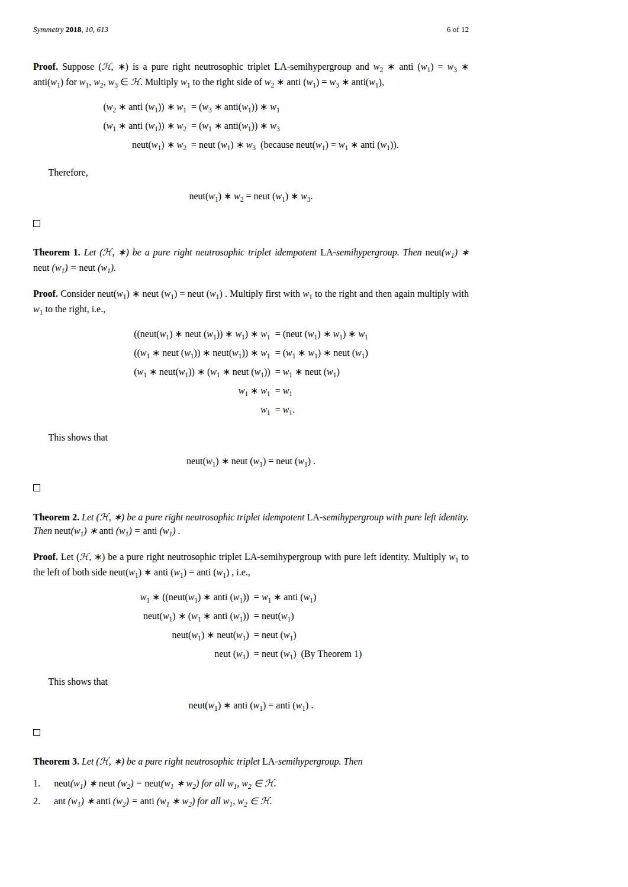Symmetry 2018, 10, 613 6 of 12
Proof. Suppose (ℋ, ∗) is a pure right neutrosophic triplet LA-semihypergroup and w2 ∗ anti (w1) = w3 ∗ anti(w1) for w1, w2, w3 ∈ ℋ. Multiply w1 to the right side of w2 ∗ anti (w1) = w3 ∗ anti(w1),
(w2 ∗ anti (w1)) ∗ w1= (w3 ∗ anti(w1)) ∗ w1
(w1 ∗ anti (w1)) ∗ w2= (w1 ∗ anti(w1)) ∗ w3
neut(w1) ∗ w2= neut (w1) ∗ w3 (because neut(w1) = w1 ∗ anti (w1)).
Therefore,
neut(w1) ∗ w2 = neut (w1) ∗ w3.
Theorem 1. Let (ℋ, ∗) be a pure right neutrosophic triplet idempotent LA-semihypergroup. Then neut(w1) ∗ neut (w1) = neut (w1).
Proof. Consider neut(w1) ∗ neut (w1) = neut (w1) . Multiply first with w1 to the right and then again multiply with w1 to the right, i.e.,
((neut(w1) ∗ neut (w1)) ∗ w1) ∗ w1= (neut (w1) ∗ w1) ∗ w1
((w1 ∗ neut (w1)) ∗ neut(w1)) ∗ w1= (w1 ∗ w1) ∗ neut (w1)
(w1 ∗ neut(w1)) ∗ (w1 ∗ neut (w1))= w1 ∗ neut (w1)
w1 ∗ w1= w1
w1= w1.
This shows that
neut(w1) ∗ neut (w1) = neut (w1) .
Theorem 2. Let (ℋ, ∗) be a pure right neutrosophic triplet idempotent LA-semihypergroup with pure left identity. Then neut(w1) ∗ anti (w1) = anti (w1) .
Proof. Let (ℋ, ∗) be a pure right neutrosophic triplet LA-semihypergroup with pure left identity. Multiply w1 to the left of both side neut(w1) ∗ anti (w1) = anti (w1) , i.e.,
w1 ∗ ((neut(w1) ∗ anti (w1))= w1 ∗ anti (w1)
neut(w1) ∗ (w1 ∗ anti (w1))= neut(w1)
neut(w1) ∗ neut(w1)= neut (w1)
neut (w1)= neut (w1) (By Theorem 1)
This shows that
neut(w1) ∗ anti (w1) = anti (w1) .
Theorem 3. Let (ℋ, ∗) be a pure right neutrosophic triplet LA-semihypergroup. Then
neut(w1) ∗ neut (w2) = neut(w1 ∗ w2) for all w1, w2 ∈ ℋ.
ant (w1) ∗ anti (w2) = anti (w1 ∗ w2) for all w1, w2 ∈ ℋ.